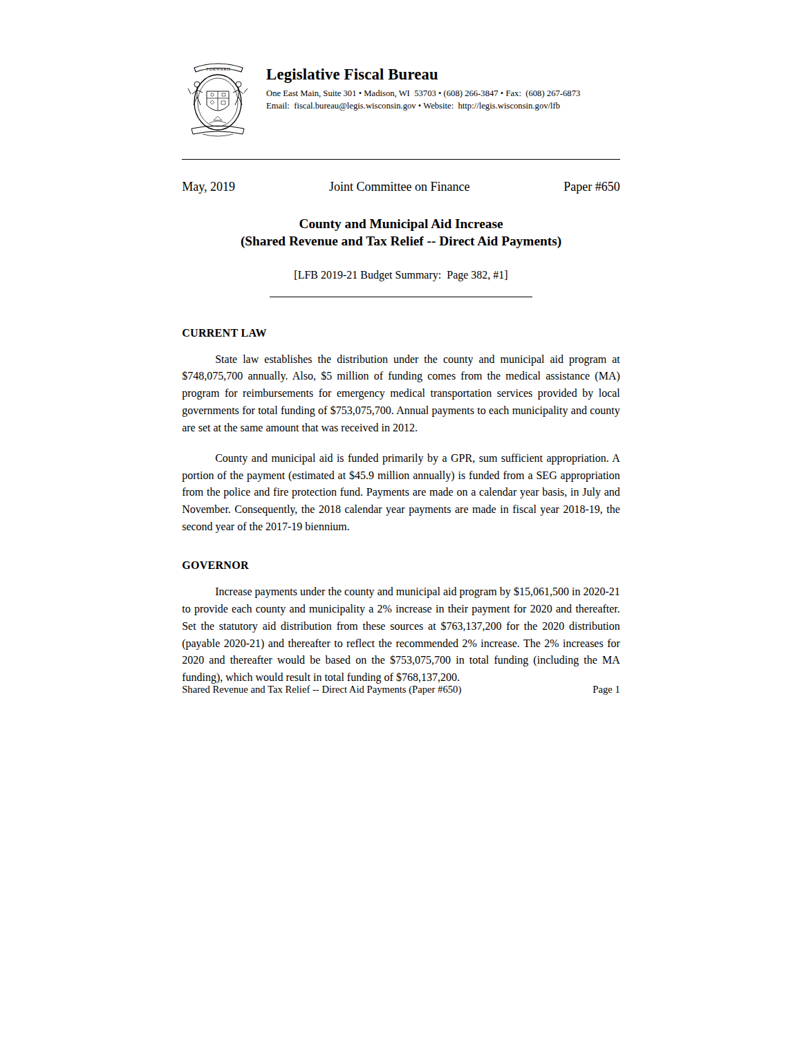FORWARD
Legislative Fiscal Bureau
One East Main, Suite 301 • Madison, WI 53703 • (608) 266-3847 • Fax: (608) 267-6873
Email: fiscal.bureau@legis.wisconsin.gov • Website: http://legis.wisconsin.gov/lfb
May, 2019
Joint Committee on Finance
Paper #650
County and Municipal Aid Increase (Shared Revenue and Tax Relief -- Direct Aid Payments)
[LFB 2019-21 Budget Summary: Page 382, #1]
CURRENT LAW
State law establishes the distribution under the county and municipal aid program at $748,075,700 annually. Also, $5 million of funding comes from the medical assistance (MA) program for reimbursements for emergency medical transportation services provided by local governments for total funding of $753,075,700. Annual payments to each municipality and county are set at the same amount that was received in 2012.
County and municipal aid is funded primarily by a GPR, sum sufficient appropriation. A portion of the payment (estimated at $45.9 million annually) is funded from a SEG appropriation from the police and fire protection fund. Payments are made on a calendar year basis, in July and November. Consequently, the 2018 calendar year payments are made in fiscal year 2018-19, the second year of the 2017-19 biennium.
GOVERNOR
Increase payments under the county and municipal aid program by $15,061,500 in 2020-21 to provide each county and municipality a 2% increase in their payment for 2020 and thereafter. Set the statutory aid distribution from these sources at $763,137,200 for the 2020 distribution (payable 2020-21) and thereafter to reflect the recommended 2% increase. The 2% increases for 2020 and thereafter would be based on the $753,075,700 in total funding (including the MA funding), which would result in total funding of $768,137,200.
Shared Revenue and Tax Relief -- Direct Aid Payments (Paper #650)
Page 1